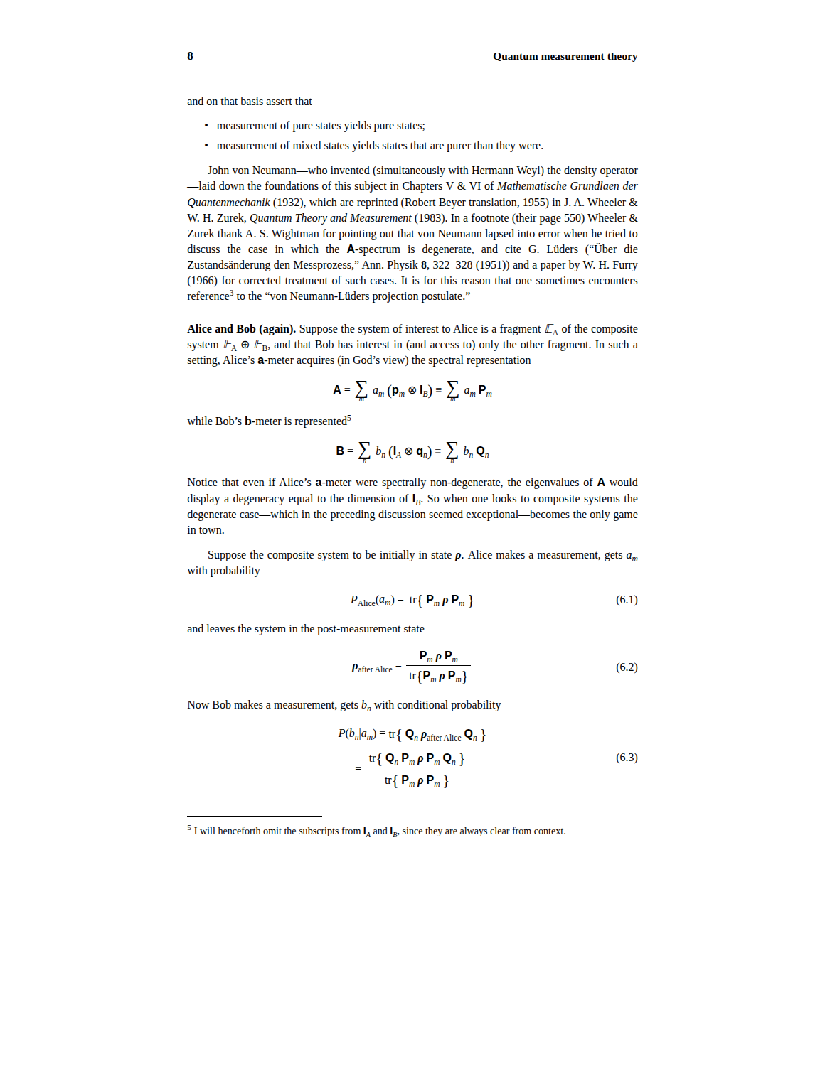8 Quantum measurement theory
and on that basis assert that
measurement of pure states yields pure states;
measurement of mixed states yields states that are purer than they were.
John von Neumann—who invented (simultaneously with Hermann Weyl) the density operator—laid down the foundations of this subject in Chapters V & VI of Mathematische Grundlaen der Quantenmechanik (1932), which are reprinted (Robert Beyer translation, 1955) in J. A. Wheeler & W. H. Zurek, Quantum Theory and Measurement (1983). In a footnote (their page 550) Wheeler & Zurek thank A. S. Wightman for pointing out that von Neumann lapsed into error when he tried to discuss the case in which the A-spectrum is degenerate, and cite G. Lüders (“Über die Zustandsänderung den Messprozess,” Ann. Physik 8, 322–328 (1951)) and a paper by W. H. Furry (1966) for corrected treatment of such cases. It is for this reason that one sometimes encounters reference3 to the “von Neumann-Lüders projection postulate.”
Alice and Bob (again). Suppose the system of interest to Alice is a fragment 𝔼A of the composite system 𝔼A ⊕ 𝔼B, and that Bob has interest in (and access to) only the other fragment. In such a setting, Alice’s a-meter acquires (in God’s view) the spectral representation
A = ∑m am (pm ⊗ IB) ≡ ∑m am Pm
while Bob’s b-meter is represented5
B = ∑n bn (IA ⊗ qn) ≡ ∑n bn Qn
Notice that even if Alice’s a-meter were spectrally non-degenerate, the eigenvalues of A would display a degeneracy equal to the dimension of IB. So when one looks to composite systems the degenerate case—which in the preceding discussion seemed exceptional—becomes the only game in town.
Suppose the composite system to be initially in state ρ. Alice makes a measurement, gets am with probability
PAlice(am) = tr{ Pm ρ Pm }
(6.1)
and leaves the system in the post-measurement state
ρafter Alice = Pm ρ Pm tr{Pm ρ Pm}
(6.2)
Now Bob makes a measurement, gets bn with conditional probability
P(bn|am) = tr{ Qn ρafter Alice Qn } = tr{ Qn Pm ρ Pm Qn } tr{ Pm ρ Pm }
(6.3)
5 I will henceforth omit the subscripts from IA and IB, since they are always clear from context.